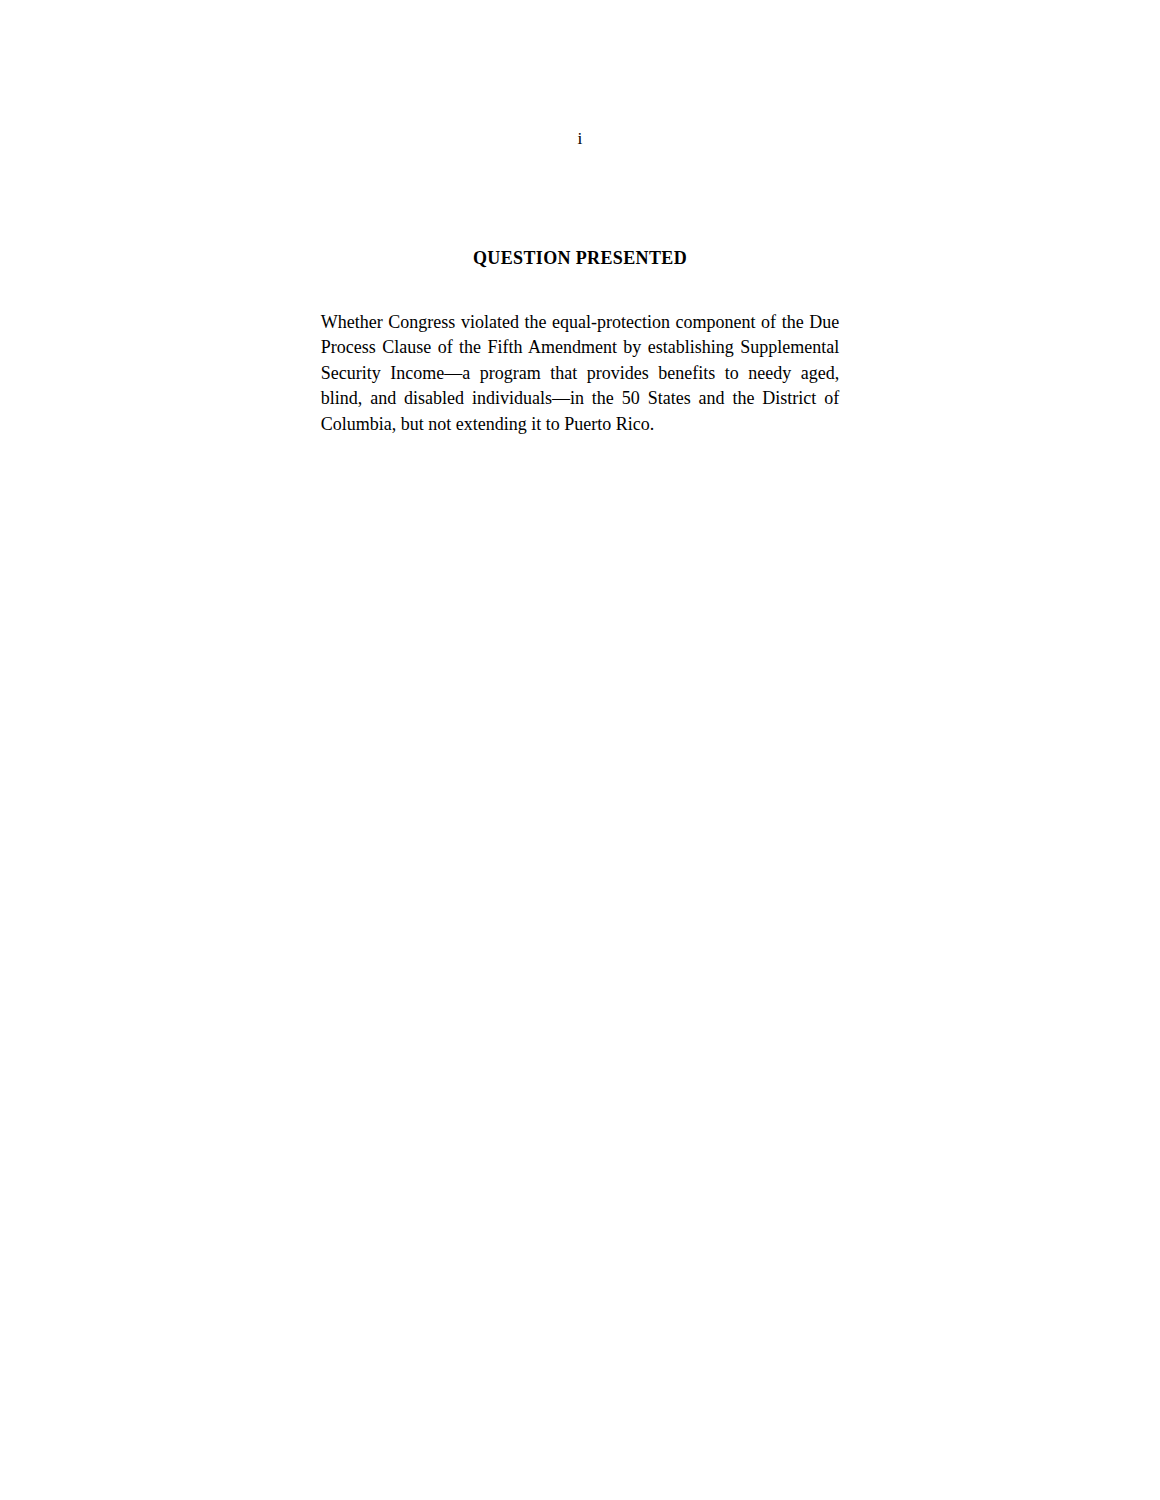i
QUESTION PRESENTED
Whether Congress violated the equal-protection component of the Due Process Clause of the Fifth Amendment by establishing Supplemental Security Income—a program that provides benefits to needy aged, blind, and disabled individuals—in the 50 States and the District of Columbia, but not extending it to Puerto Rico.